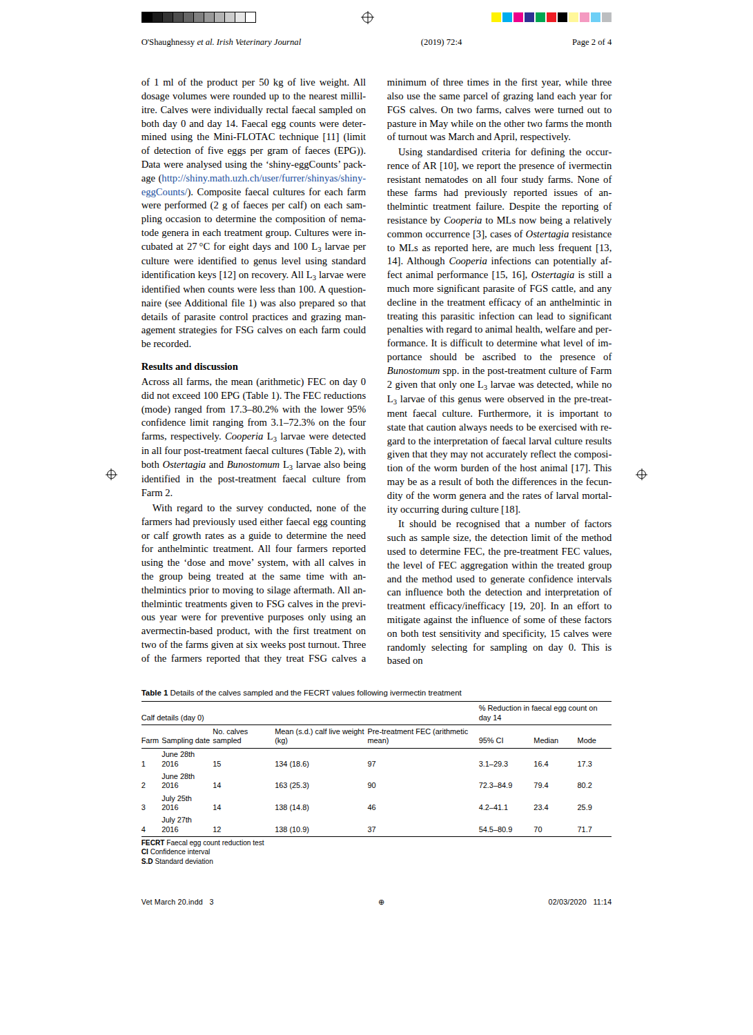O'Shaughnessy et al. Irish Veterinary Journal
(2019) 72:4
Page 2 of 4
of 1 ml of the product per 50 kg of live weight. All dosage volumes were rounded up to the nearest millilitre. Calves were individually rectal faecal sampled on both day 0 and day 14. Faecal egg counts were determined using the Mini-FLOTAC technique [11] (limit of detection of five eggs per gram of faeces (EPG)). Data were analysed using the ‘shiny-eggCounts’ package (http://shiny.math.uzh.ch/user/furrer/shinyas/shiny-eggCounts/). Composite faecal cultures for each farm were performed (2 g of faeces per calf) on each sampling occasion to determine the composition of nematode genera in each treatment group. Cultures were incubated at 27 °C for eight days and 100 L3 larvae per culture were identified to genus level using standard identification keys [12] on recovery. All L3 larvae were identified when counts were less than 100. A questionnaire (see Additional file 1) was also prepared so that details of parasite control practices and grazing management strategies for FSG calves on each farm could be recorded.
Results and discussion
Across all farms, the mean (arithmetic) FEC on day 0 did not exceed 100 EPG (Table 1). The FEC reductions (mode) ranged from 17.3–80.2% with the lower 95% confidence limit ranging from 3.1–72.3% on the four farms, respectively. Cooperia L3 larvae were detected in all four post-treatment faecal cultures (Table 2), with both Ostertagia and Bunostomum L3 larvae also being identified in the post-treatment faecal culture from Farm 2.
With regard to the survey conducted, none of the farmers had previously used either faecal egg counting or calf growth rates as a guide to determine the need for anthelmintic treatment. All four farmers reported using the ‘dose and move’ system, with all calves in the group being treated at the same time with anthelmintics prior to moving to silage aftermath. All anthelmintic treatments given to FSG calves in the previous year were for preventive purposes only using an avermectin-based product, with the first treatment on two of the farms given at six weeks post turnout. Three of the farmers reported that they treat FSG calves a minimum of three times in the first year, while three also use the same parcel of grazing land each year for FGS calves. On two farms, calves were turned out to pasture in May while on the other two farms the month of turnout was March and April, respectively.
Using standardised criteria for defining the occurrence of AR [10], we report the presence of ivermectin resistant nematodes on all four study farms. None of these farms had previously reported issues of anthelmintic treatment failure. Despite the reporting of resistance by Cooperia to MLs now being a relatively common occurrence [3], cases of Ostertagia resistance to MLs as reported here, are much less frequent [13, 14]. Although Cooperia infections can potentially affect animal performance [15, 16], Ostertagia is still a much more significant parasite of FGS cattle, and any decline in the treatment efficacy of an anthelmintic in treating this parasitic infection can lead to significant penalties with regard to animal health, welfare and performance. It is difficult to determine what level of importance should be ascribed to the presence of Bunostomum spp. in the post-treatment culture of Farm 2 given that only one L3 larvae was detected, while no L3 larvae of this genus were observed in the pre-treatment faecal culture. Furthermore, it is important to state that caution always needs to be exercised with regard to the interpretation of faecal larval culture results given that they may not accurately reflect the composition of the worm burden of the host animal [17]. This may be as a result of both the differences in the fecundity of the worm genera and the rates of larval mortality occurring during culture [18].
It should be recognised that a number of factors such as sample size, the detection limit of the method used to determine FEC, the pre-treatment FEC values, the level of FEC aggregation within the treated group and the method used to generate confidence intervals can influence both the detection and interpretation of treatment efficacy/inefficacy [19, 20]. In an effort to mitigate against the influence of some of these factors on both test sensitivity and specificity, 15 calves were randomly selecting for sampling on day 0. This is based on
Table 1 Details of the calves sampled and the FECRT values following ivermectin treatment
| Calf details (day 0) | % Reduction in faecal egg count on day 14 |
| --- | --- |
| Farm | Sampling date | No. calves sampled | Mean (s.d.) calf live weight (kg) | Pre-treatment FEC (arithmetic mean) | 95% CI | Median | Mode |
| 1 | June 28th 2016 | 15 | 134 (18.6) | 97 | 3.1–29.3 | 16.4 | 17.3 |
| 2 | June 28th 2016 | 14 | 163 (25.3) | 90 | 72.3–84.9 | 79.4 | 80.2 |
| 3 | July 25th 2016 | 14 | 138 (14.8) | 46 | 4.2–41.1 | 23.4 | 25.9 |
| 4 | July 27th 2016 | 12 | 138 (10.9) | 37 | 54.5–80.9 | 70 | 71.7 |
FECRT Faecal egg count reduction test
CI Confidence interval
S.D Standard deviation
Vet March 20.indd 3
⊕
02/03/2020 11:14